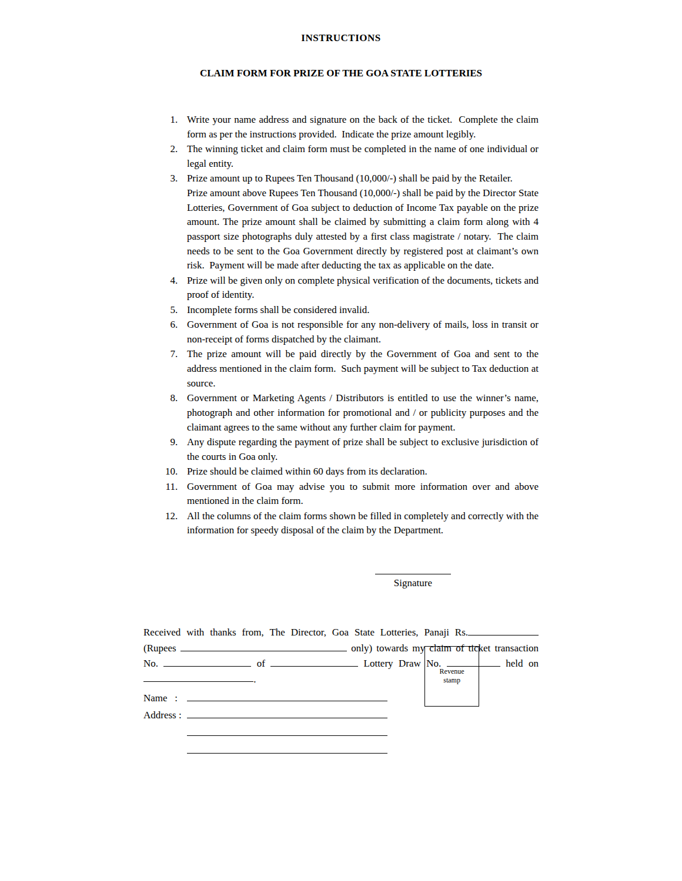INSTRUCTIONS
CLAIM FORM FOR PRIZE OF THE GOA STATE LOTTERIES
Write your name address and signature on the back of the ticket. Complete the claim form as per the instructions provided. Indicate the prize amount legibly.
The winning ticket and claim form must be completed in the name of one individual or legal entity.
Prize amount up to Rupees Ten Thousand (10,000/-) shall be paid by the Retailer.
Prize amount above Rupees Ten Thousand (10,000/-) shall be paid by the Director State Lotteries, Government of Goa subject to deduction of Income Tax payable on the prize amount. The prize amount shall be claimed by submitting a claim form along with 4 passport size photographs duly attested by a first class magistrate / notary. The claim needs to be sent to the Goa Government directly by registered post at claimant’s own risk. Payment will be made after deducting the tax as applicable on the date.
Prize will be given only on complete physical verification of the documents, tickets and proof of identity.
Incomplete forms shall be considered invalid.
Government of Goa is not responsible for any non-delivery of mails, loss in transit or non-receipt of forms dispatched by the claimant.
The prize amount will be paid directly by the Government of Goa and sent to the address mentioned in the claim form. Such payment will be subject to Tax deduction at source.
Government or Marketing Agents / Distributors is entitled to use the winner’s name, photograph and other information for promotional and / or publicity purposes and the claimant agrees to the same without any further claim for payment.
Any dispute regarding the payment of prize shall be subject to exclusive jurisdiction of the courts in Goa only.
Prize should be claimed within 60 days from its declaration.
Government of Goa may advise you to submit more information over and above mentioned in the claim form.
All the columns of the claim forms shown be filled in completely and correctly with the information for speedy disposal of the claim by the Department.
Signature
Received with thanks from, The Director, Goa State Lotteries, Panaji Rs. (Rupees only) towards my claim of ticket transaction No. of Lottery Draw No. held on .
| Name : | |
| Address : | |
Revenue
stamp